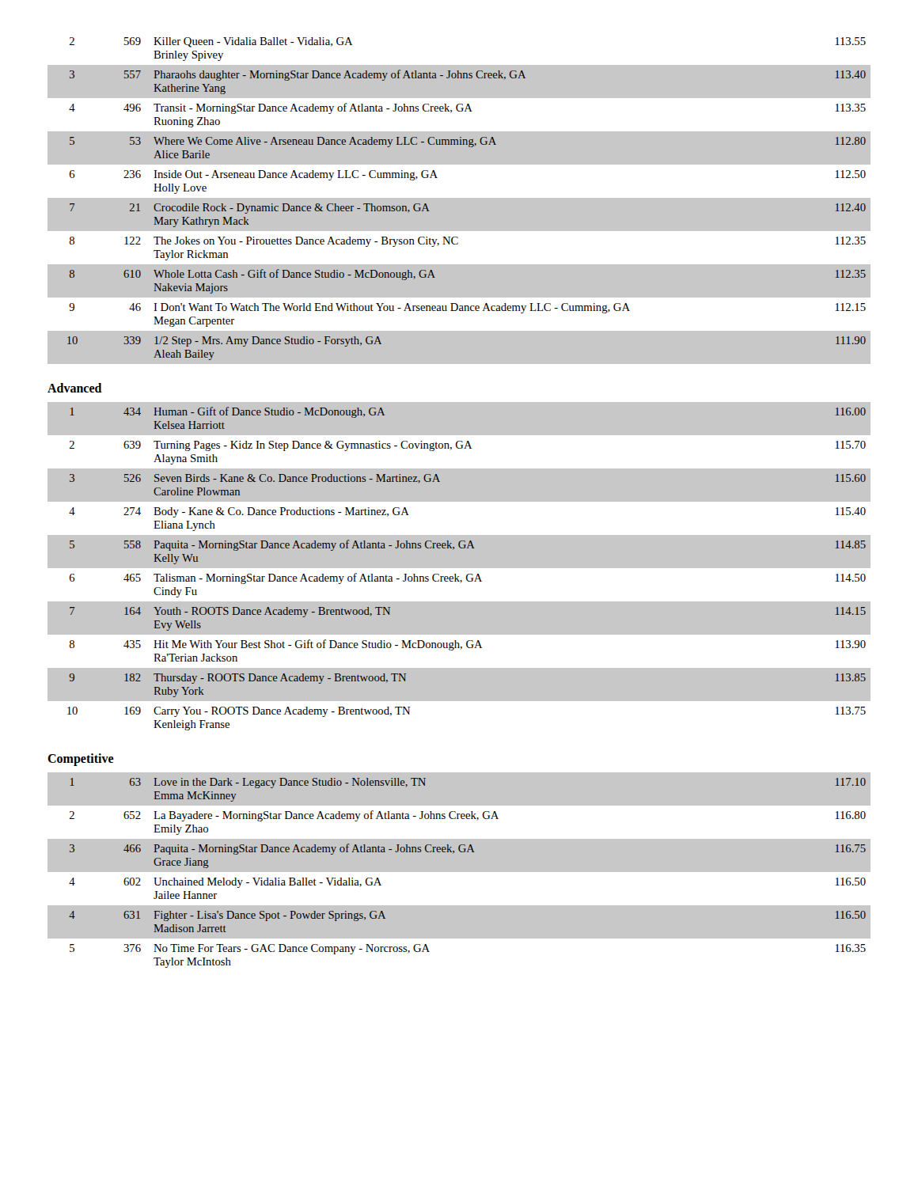| 2 | 569 | Killer Queen - Vidalia Ballet - Vidalia, GA Brinley Spivey | 113.55 |
| 3 | 557 | Pharaohs daughter - MorningStar Dance Academy of Atlanta - Johns Creek, GA Katherine Yang | 113.40 |
| 4 | 496 | Transit - MorningStar Dance Academy of Atlanta - Johns Creek, GA Ruoning Zhao | 113.35 |
| 5 | 53 | Where We Come Alive - Arseneau Dance Academy LLC - Cumming, GA Alice Barile | 112.80 |
| 6 | 236 | Inside Out - Arseneau Dance Academy LLC - Cumming, GA Holly Love | 112.50 |
| 7 | 21 | Crocodile Rock - Dynamic Dance & Cheer - Thomson, GA Mary Kathryn Mack | 112.40 |
| 8 | 122 | The Jokes on You - Pirouettes Dance Academy - Bryson City, NC Taylor Rickman | 112.35 |
| 8 | 610 | Whole Lotta Cash - Gift of Dance Studio - McDonough, GA Nakevia Majors | 112.35 |
| 9 | 46 | I Don't Want To Watch The World End Without You - Arseneau Dance Academy LLC - Cumming, GA Megan Carpenter | 112.15 |
| 10 | 339 | 1/2 Step - Mrs. Amy Dance Studio - Forsyth, GA Aleah Bailey | 111.90 |
Advanced
| 1 | 434 | Human - Gift of Dance Studio - McDonough, GA Kelsea Harriott | 116.00 |
| 2 | 639 | Turning Pages - Kidz In Step Dance & Gymnastics - Covington, GA Alayna Smith | 115.70 |
| 3 | 526 | Seven Birds - Kane & Co. Dance Productions - Martinez, GA Caroline Plowman | 115.60 |
| 4 | 274 | Body - Kane & Co. Dance Productions - Martinez, GA Eliana Lynch | 115.40 |
| 5 | 558 | Paquita - MorningStar Dance Academy of Atlanta - Johns Creek, GA Kelly Wu | 114.85 |
| 6 | 465 | Talisman - MorningStar Dance Academy of Atlanta - Johns Creek, GA Cindy Fu | 114.50 |
| 7 | 164 | Youth - ROOTS Dance Academy - Brentwood, TN Evy Wells | 114.15 |
| 8 | 435 | Hit Me With Your Best Shot - Gift of Dance Studio - McDonough, GA Ra'Terian Jackson | 113.90 |
| 9 | 182 | Thursday - ROOTS Dance Academy - Brentwood, TN Ruby York | 113.85 |
| 10 | 169 | Carry You - ROOTS Dance Academy - Brentwood, TN Kenleigh Franse | 113.75 |
Competitive
| 1 | 63 | Love in the Dark - Legacy Dance Studio - Nolensville, TN Emma McKinney | 117.10 |
| 2 | 652 | La Bayadere - MorningStar Dance Academy of Atlanta - Johns Creek, GA Emily Zhao | 116.80 |
| 3 | 466 | Paquita - MorningStar Dance Academy of Atlanta - Johns Creek, GA Grace Jiang | 116.75 |
| 4 | 602 | Unchained Melody - Vidalia Ballet - Vidalia, GA Jailee Hanner | 116.50 |
| 4 | 631 | Fighter - Lisa's Dance Spot - Powder Springs, GA Madison Jarrett | 116.50 |
| 5 | 376 | No Time For Tears - GAC Dance Company - Norcross, GA Taylor McIntosh | 116.35 |